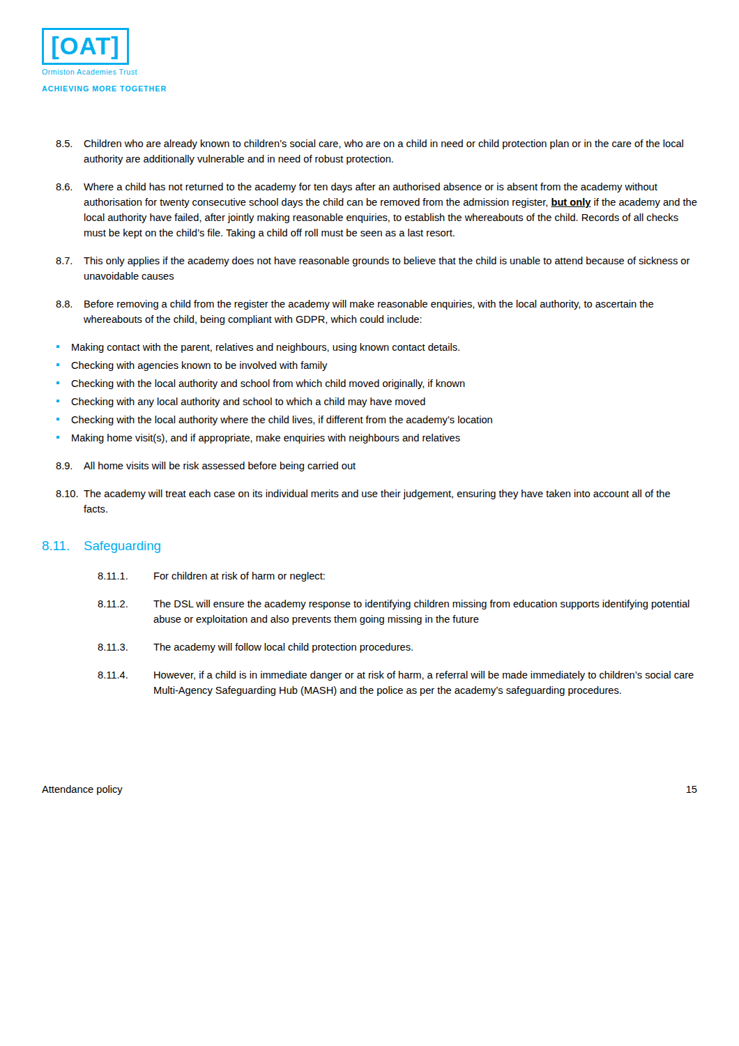[OAT]
Ormiston Academies Trust
ACHIEVING MORE TOGETHER
8.5.
Children who are already known to children’s social care, who are on a child in need or child protection plan or in the care of the local authority are additionally vulnerable and in need of robust protection.
8.6.
Where a child has not returned to the academy for ten days after an authorised absence or is absent from the academy without authorisation for twenty consecutive school days the child can be removed from the admission register, but only if the academy and the local authority have failed, after jointly making reasonable enquiries, to establish the whereabouts of the child. Records of all checks must be kept on the child’s file. Taking a child off roll must be seen as a last resort.
8.7.
This only applies if the academy does not have reasonable grounds to believe that the child is unable to attend because of sickness or unavoidable causes
8.8.
Before removing a child from the register the academy will make reasonable enquiries, with the local authority, to ascertain the whereabouts of the child, being compliant with GDPR, which could include:
Making contact with the parent, relatives and neighbours, using known contact details.
Checking with agencies known to be involved with family
Checking with the local authority and school from which child moved originally, if known
Checking with any local authority and school to which a child may have moved
Checking with the local authority where the child lives, if different from the academy’s location
Making home visit(s), and if appropriate, make enquiries with neighbours and relatives
8.9.
All home visits will be risk assessed before being carried out
8.10.
The academy will treat each case on its individual merits and use their judgement, ensuring they have taken into account all of the facts.
8.11. Safeguarding
8.11.1.
For children at risk of harm or neglect:
8.11.2.
The DSL will ensure the academy response to identifying children missing from education supports identifying potential abuse or exploitation and also prevents them going missing in the future
8.11.3.
The academy will follow local child protection procedures.
8.11.4.
However, if a child is in immediate danger or at risk of harm, a referral will be made immediately to children’s social care Multi-Agency Safeguarding Hub (MASH) and the police as per the academy’s safeguarding procedures.
Attendance policy 15